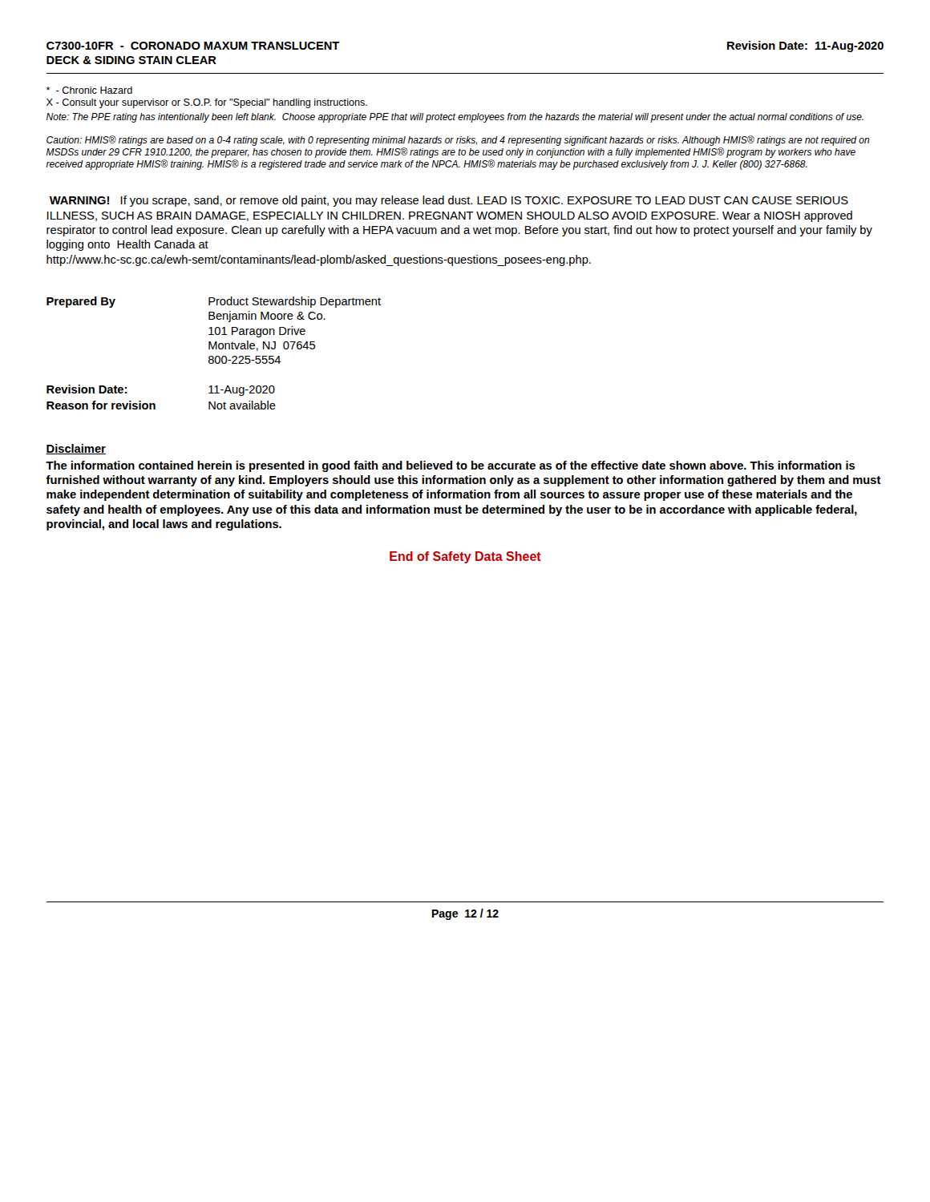C7300-10FR - CORONADO MAXUM TRANSLUCENT
DECK & SIDING STAIN CLEAR
Revision Date: 11-Aug-2020
* - Chronic Hazard
X - Consult your supervisor or S.O.P. for "Special" handling instructions.
Note: The PPE rating has intentionally been left blank. Choose appropriate PPE that will protect employees from the hazards the material will present under the actual normal conditions of use.
Caution: HMIS® ratings are based on a 0-4 rating scale, with 0 representing minimal hazards or risks, and 4 representing significant hazards or risks. Although HMIS® ratings are not required on MSDSs under 29 CFR 1910.1200, the preparer, has chosen to provide them. HMIS® ratings are to be used only in conjunction with a fully implemented HMIS® program by workers who have received appropriate HMIS® training. HMIS® is a registered trade and service mark of the NPCA. HMIS® materials may be purchased exclusively from J. J. Keller (800) 327-6868.
WARNING! If you scrape, sand, or remove old paint, you may release lead dust. LEAD IS TOXIC. EXPOSURE TO LEAD DUST CAN CAUSE SERIOUS ILLNESS, SUCH AS BRAIN DAMAGE, ESPECIALLY IN CHILDREN. PREGNANT WOMEN SHOULD ALSO AVOID EXPOSURE. Wear a NIOSH approved respirator to control lead exposure. Clean up carefully with a HEPA vacuum and a wet mop. Before you start, find out how to protect yourself and your family by logging onto Health Canada at
http://www.hc-sc.gc.ca/ewh-semt/contaminants/lead-plomb/asked_questions-questions_posees-eng.php.
| Prepared By | Product Stewardship Department Benjamin Moore & Co. 101 Paragon Drive Montvale, NJ 07645 800-225-5554 |
| Revision Date: | 11-Aug-2020 |
| Reason for revision | Not available |
Disclaimer
The information contained herein is presented in good faith and believed to be accurate as of the effective date shown above. This information is furnished without warranty of any kind. Employers should use this information only as a supplement to other information gathered by them and must make independent determination of suitability and completeness of information from all sources to assure proper use of these materials and the safety and health of employees. Any use of this data and information must be determined by the user to be in accordance with applicable federal, provincial, and local laws and regulations.
End of Safety Data Sheet
Page 12 / 12